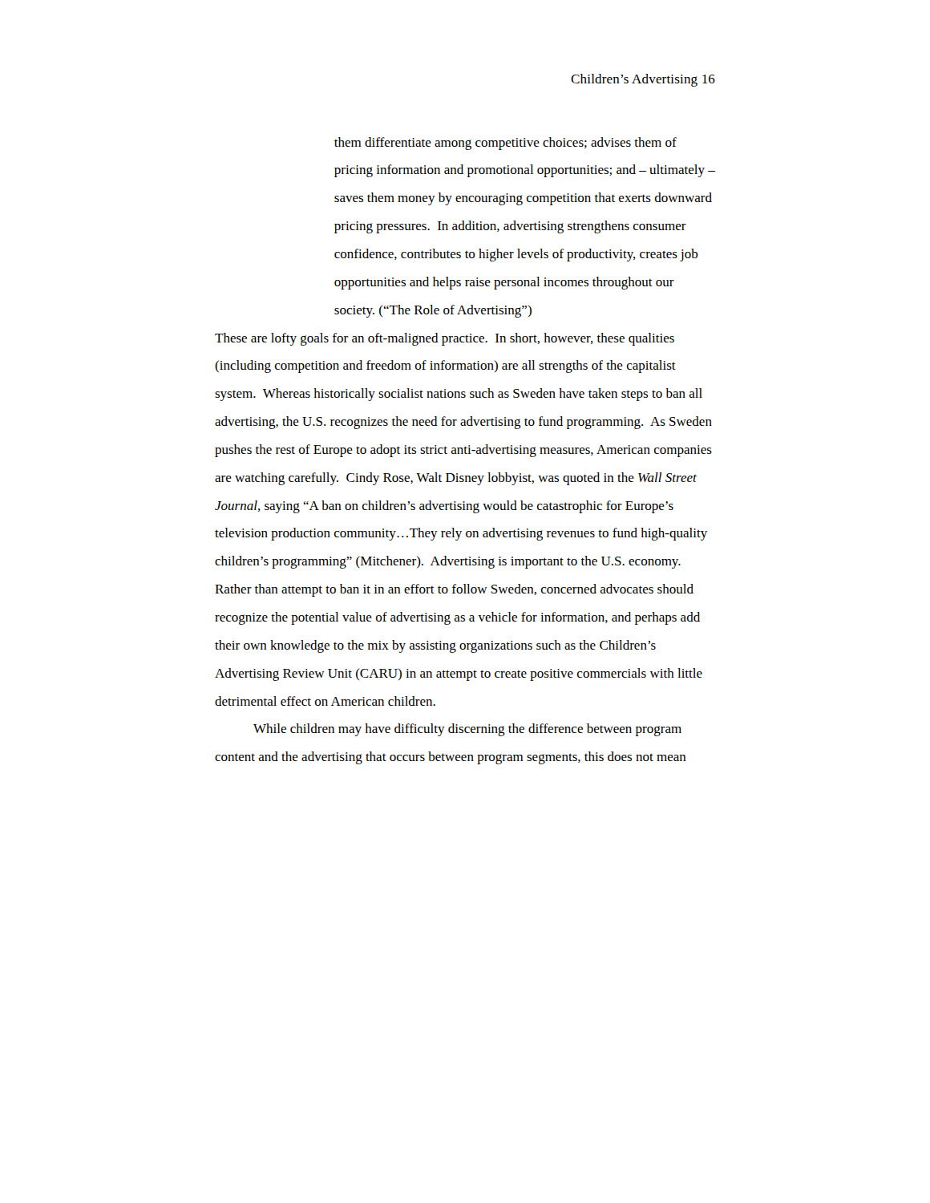Children’s Advertising 16
them differentiate among competitive choices; advises them of pricing information and promotional opportunities; and – ultimately – saves them money by encouraging competition that exerts downward pricing pressures. In addition, advertising strengthens consumer confidence, contributes to higher levels of productivity, creates job opportunities and helps raise personal incomes throughout our society. (“The Role of Advertising”)
These are lofty goals for an oft-maligned practice. In short, however, these qualities (including competition and freedom of information) are all strengths of the capitalist system. Whereas historically socialist nations such as Sweden have taken steps to ban all advertising, the U.S. recognizes the need for advertising to fund programming. As Sweden pushes the rest of Europe to adopt its strict anti-advertising measures, American companies are watching carefully. Cindy Rose, Walt Disney lobbyist, was quoted in the Wall Street Journal, saying “A ban on children’s advertising would be catastrophic for Europe’s television production community…They rely on advertising revenues to fund high-quality children’s programming” (Mitchener). Advertising is important to the U.S. economy. Rather than attempt to ban it in an effort to follow Sweden, concerned advocates should recognize the potential value of advertising as a vehicle for information, and perhaps add their own knowledge to the mix by assisting organizations such as the Children’s Advertising Review Unit (CARU) in an attempt to create positive commercials with little detrimental effect on American children.
While children may have difficulty discerning the difference between program content and the advertising that occurs between program segments, this does not mean